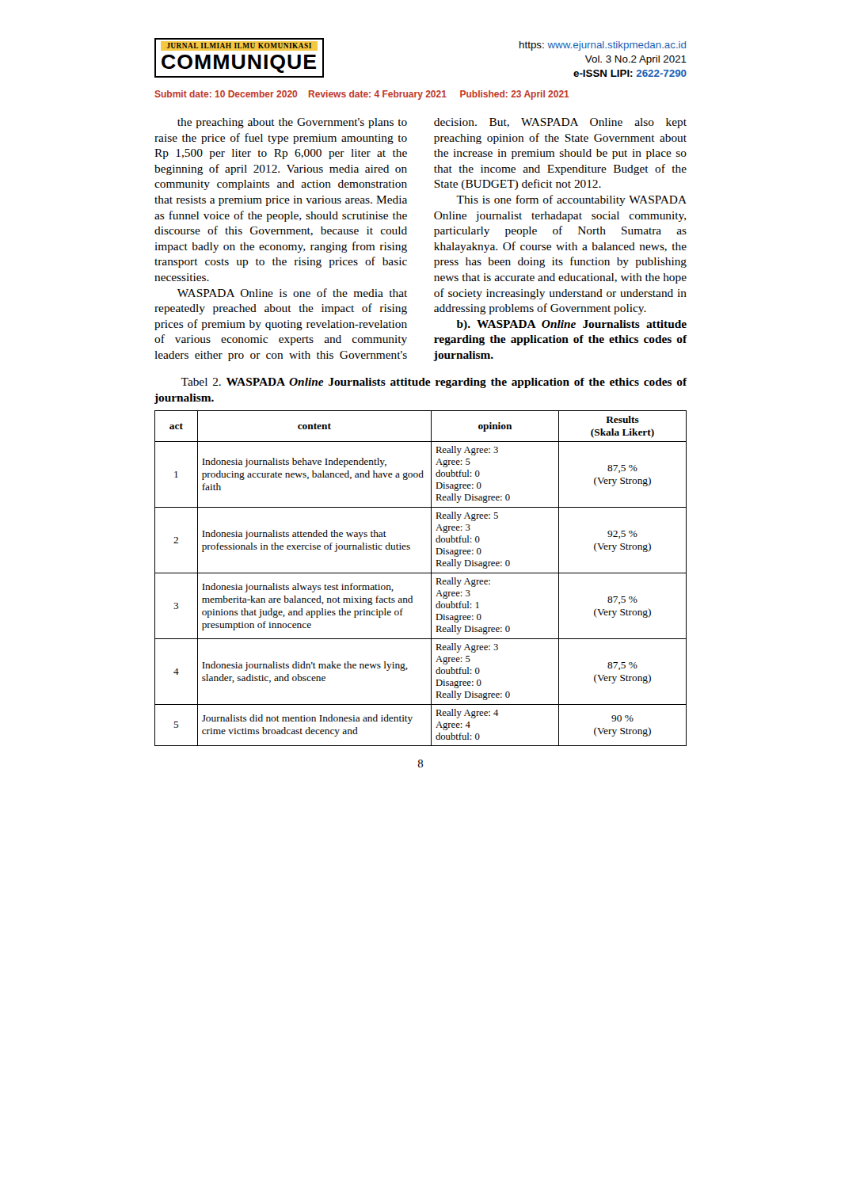JURNAL ILMIAH ILMU KOMUNIKASI COMMUNIQUE
https: www.ejurnal.stikpmedan.ac.id
Vol. 3 No.2 April 2021
e-ISSN LIPI: 2622-7290
Submit date: 10 December 2020 Reviews date: 4 February 2021 Published: 23 April 2021
the preaching about the Government's plans to raise the price of fuel type premium amounting to Rp 1,500 per liter to Rp 6,000 per liter at the beginning of april 2012. Various media aired on community complaints and action demonstration that resists a premium price in various areas. Media as funnel voice of the people, should scrutinise the discourse of this Government, because it could impact badly on the economy, ranging from rising transport costs up to the rising prices of basic necessities.
WASPADA Online is one of the media that repeatedly preached about the impact of rising prices of premium by quoting revelation-revelation of various economic experts and community leaders either pro or con with this Government's decision. But, WASPADA Online also kept preaching opinion of the State Government about the increase in premium should be put in place so that the income and Expenditure Budget of the State (BUDGET) deficit not 2012.
This is one form of accountability WASPADA Online journalist terhadapat social community, particularly people of North Sumatra as khalayaknya. Of course with a balanced news, the press has been doing its function by publishing news that is accurate and educational, with the hope of society increasingly understand or understand in addressing problems of Government policy.
b). WASPADA Online Journalists attitude regarding the application of the ethics codes of journalism.
Tabel 2. WASPADA Online Journalists attitude regarding the application of the ethics codes of journalism.
| act | content | opinion | Results (Skala Likert) |
| --- | --- | --- | --- |
| 1 | Indonesia journalists behave Independently, producing accurate news, balanced, and have a good faith | Really Agree: 3 Agree: 5 doubtful: 0 Disagree: 0 Really Disagree: 0 | 87,5 % (Very Strong) |
| 2 | Indonesia journalists attended the ways that professionals in the exercise of journalistic duties | Really Agree: 5 Agree: 3 doubtful: 0 Disagree: 0 Really Disagree: 0 | 92,5 % (Very Strong) |
| 3 | Indonesia journalists always test information, memberita-kan are balanced, not mixing facts and opinions that judge, and applies the principle of presumption of innocence | Really Agree: Agree: 3 doubtful: 1 Disagree: 0 Really Disagree: 0 | 87,5 % (Very Strong) |
| 4 | Indonesia journalists didn't make the news lying, slander, sadistic, and obscene | Really Agree: 3 Agree: 5 doubtful: 0 Disagree: 0 Really Disagree: 0 | 87,5 % (Very Strong) |
| 5 | Journalists did not mention Indonesia and identity crime victims broadcast decency and | Really Agree: 4 Agree: 4 doubtful: 0 | 90 % (Very Strong) |
8